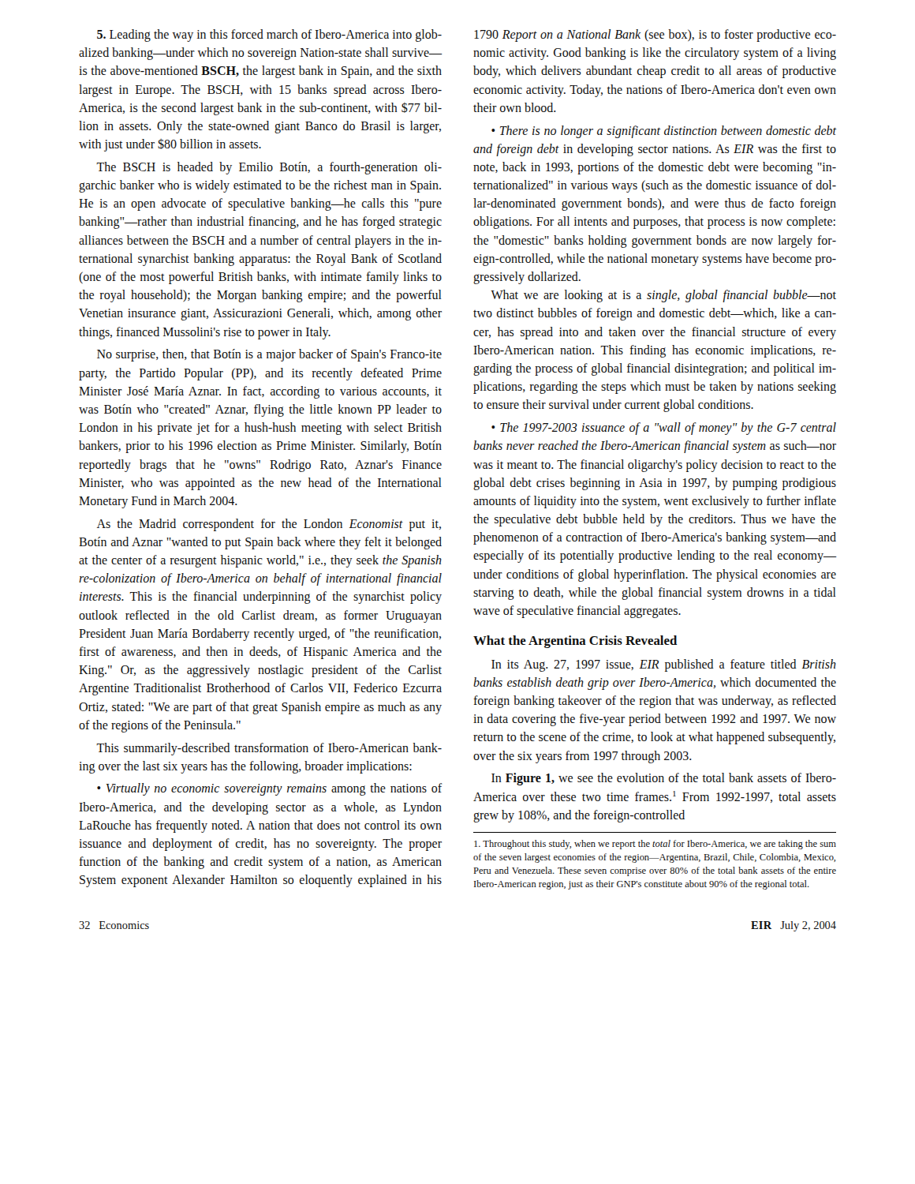5. Leading the way in this forced march of Ibero-America into globalized banking—under which no sovereign Nation-state shall survive—is the above-mentioned BSCH, the largest bank in Spain, and the sixth largest in Europe. The BSCH, with 15 banks spread across Ibero-America, is the second largest bank in the sub-continent, with $77 billion in assets. Only the state-owned giant Banco do Brasil is larger, with just under $80 billion in assets.
The BSCH is headed by Emilio Botín, a fourth-generation oligarchic banker who is widely estimated to be the richest man in Spain. He is an open advocate of speculative banking—he calls this "pure banking"—rather than industrial financing, and he has forged strategic alliances between the BSCH and a number of central players in the international synarchist banking apparatus: the Royal Bank of Scotland (one of the most powerful British banks, with intimate family links to the royal household); the Morgan banking empire; and the powerful Venetian insurance giant, Assicurazioni Generali, which, among other things, financed Mussolini's rise to power in Italy.
No surprise, then, that Botín is a major backer of Spain's Franco-ite party, the Partido Popular (PP), and its recently defeated Prime Minister José María Aznar. In fact, according to various accounts, it was Botín who "created" Aznar, flying the little known PP leader to London in his private jet for a hush-hush meeting with select British bankers, prior to his 1996 election as Prime Minister. Similarly, Botín reportedly brags that he "owns" Rodrigo Rato, Aznar's Finance Minister, who was appointed as the new head of the International Monetary Fund in March 2004.
As the Madrid correspondent for the London Economist put it, Botín and Aznar "wanted to put Spain back where they felt it belonged at the center of a resurgent hispanic world," i.e., they seek the Spanish re-colonization of Ibero-America on behalf of international financial interests. This is the financial underpinning of the synarchist policy outlook reflected in the old Carlist dream, as former Uruguayan President Juan María Bordaberry recently urged, of "the reunification, first of awareness, and then in deeds, of Hispanic America and the King." Or, as the aggressively nostlagic president of the Carlist Argentine Traditionalist Brotherhood of Carlos VII, Federico Ezcurra Ortiz, stated: "We are part of that great Spanish empire as much as any of the regions of the Peninsula."
This summarily-described transformation of Ibero-American banking over the last six years has the following, broader implications:
Virtually no economic sovereignty remains among the nations of Ibero-America, and the developing sector as a whole, as Lyndon LaRouche has frequently noted. A nation that does not control its own issuance and deployment of credit, has no sovereignty. The proper function of the banking and credit system of a nation, as American System exponent Alexander Hamilton so eloquently explained in his 1790 Report on a National Bank (see box), is to foster productive economic activity. Good banking is like the circulatory system of a living body, which delivers abundant cheap credit to all areas of productive economic activity. Today, the nations of Ibero-America don't even own their own blood.
There is no longer a significant distinction between domestic debt and foreign debt in developing sector nations. As EIR was the first to note, back in 1993, portions of the domestic debt were becoming "internationalized" in various ways (such as the domestic issuance of dollar-denominated government bonds), and were thus de facto foreign obligations. For all intents and purposes, that process is now complete: the "domestic" banks holding government bonds are now largely foreign-controlled, while the national monetary systems have become progressively dollarized.
What we are looking at is a single, global financial bubble—not two distinct bubbles of foreign and domestic debt—which, like a cancer, has spread into and taken over the financial structure of every Ibero-American nation. This finding has economic implications, regarding the process of global financial disintegration; and political implications, regarding the steps which must be taken by nations seeking to ensure their survival under current global conditions.
The 1997-2003 issuance of a "wall of money" by the G-7 central banks never reached the Ibero-American financial system as such—nor was it meant to. The financial oligarchy's policy decision to react to the global debt crises beginning in Asia in 1997, by pumping prodigious amounts of liquidity into the system, went exclusively to further inflate the speculative debt bubble held by the creditors. Thus we have the phenomenon of a contraction of Ibero-America's banking system—and especially of its potentially productive lending to the real economy—under conditions of global hyperinflation. The physical economies are starving to death, while the global financial system drowns in a tidal wave of speculative financial aggregates.
What the Argentina Crisis Revealed
In its Aug. 27, 1997 issue, EIR published a feature titled British banks establish death grip over Ibero-America, which documented the foreign banking takeover of the region that was underway, as reflected in data covering the five-year period between 1992 and 1997. We now return to the scene of the crime, to look at what happened subsequently, over the six years from 1997 through 2003.
In Figure 1, we see the evolution of the total bank assets of Ibero-America over these two time frames.1 From 1992-1997, total assets grew by 108%, and the foreign-controlled
1. Throughout this study, when we report the total for Ibero-America, we are taking the sum of the seven largest economies of the region—Argentina, Brazil, Chile, Colombia, Mexico, Peru and Venezuela. These seven comprise over 80% of the total bank assets of the entire Ibero-American region, just as their GNP's constitute about 90% of the regional total.
32 Economics
EIR July 2, 2004